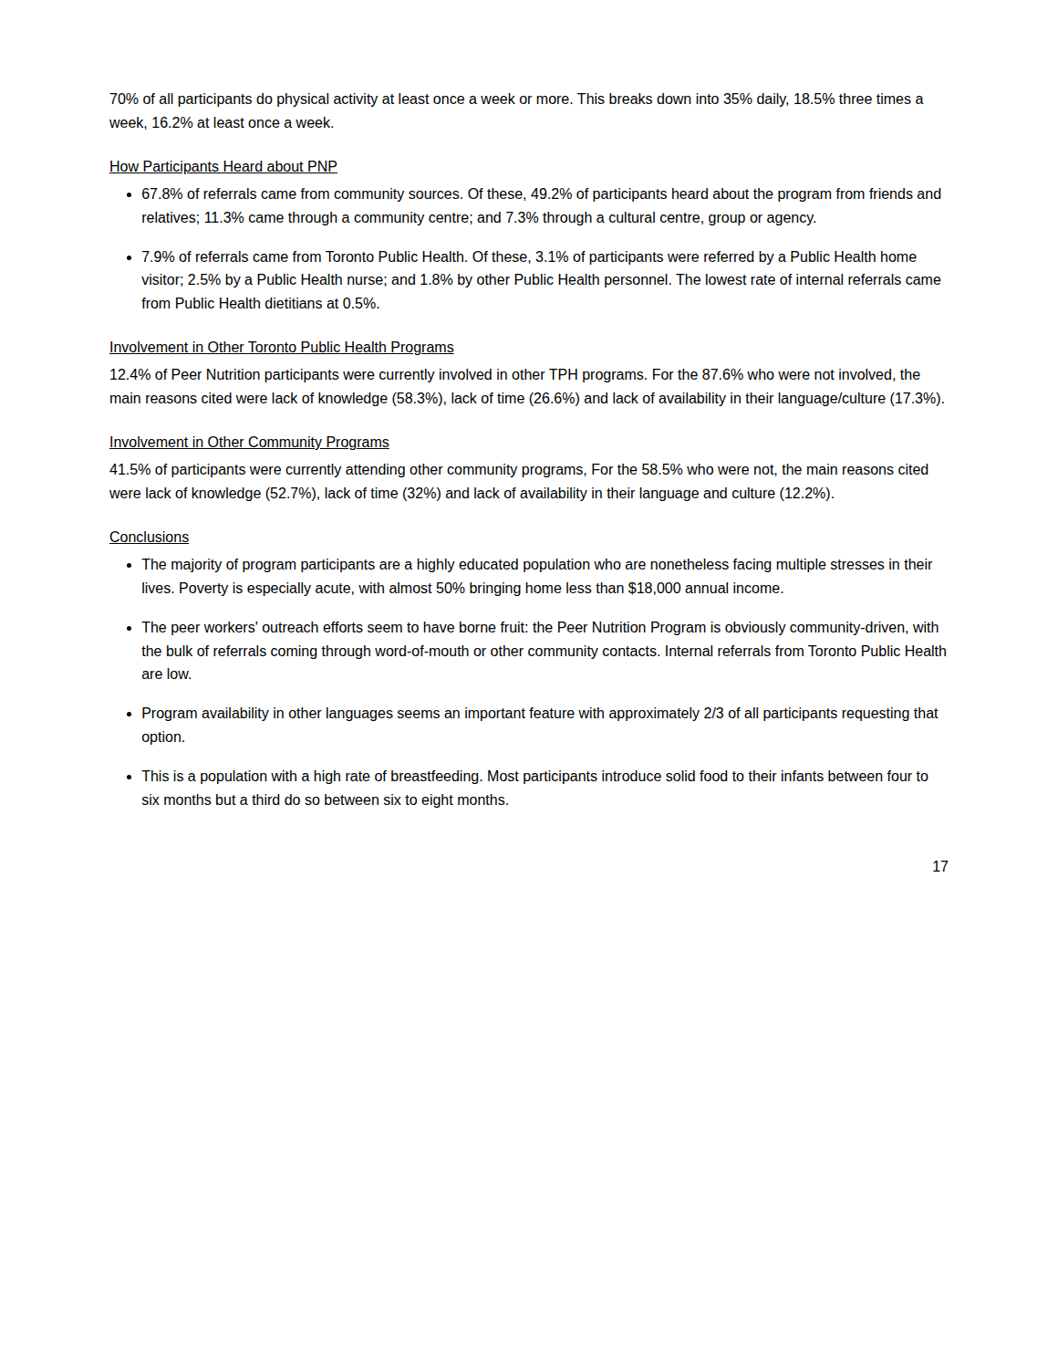70% of all participants do physical activity at least once a week or more. This breaks down into 35% daily, 18.5% three times a week, 16.2% at least once a week.
How Participants Heard about PNP
67.8% of referrals came from community sources. Of these, 49.2% of participants heard about the program from friends and relatives; 11.3% came through a community centre; and 7.3% through a cultural centre, group or agency.
7.9% of referrals came from Toronto Public Health. Of these, 3.1% of participants were referred by a Public Health home visitor; 2.5% by a Public Health nurse; and 1.8% by other Public Health personnel. The lowest rate of internal referrals came from Public Health dietitians at 0.5%.
Involvement in Other Toronto Public Health Programs
12.4% of Peer Nutrition participants were currently involved in other TPH programs. For the 87.6% who were not involved, the main reasons cited were lack of knowledge (58.3%), lack of time (26.6%) and lack of availability in their language/culture (17.3%).
Involvement in Other Community Programs
41.5% of participants were currently attending other community programs, For the 58.5% who were not, the main reasons cited were lack of knowledge (52.7%), lack of time (32%) and lack of availability in their language and culture (12.2%).
Conclusions
The majority of program participants are a highly educated population who are nonetheless facing multiple stresses in their lives. Poverty is especially acute, with almost 50% bringing home less than $18,000 annual income.
The peer workers' outreach efforts seem to have borne fruit: the Peer Nutrition Program is obviously community-driven, with the bulk of referrals coming through word-of-mouth or other community contacts. Internal referrals from Toronto Public Health are low.
Program availability in other languages seems an important feature with approximately 2/3 of all participants requesting that option.
This is a population with a high rate of breastfeeding. Most participants introduce solid food to their infants between four to six months but a third do so between six to eight months.
17